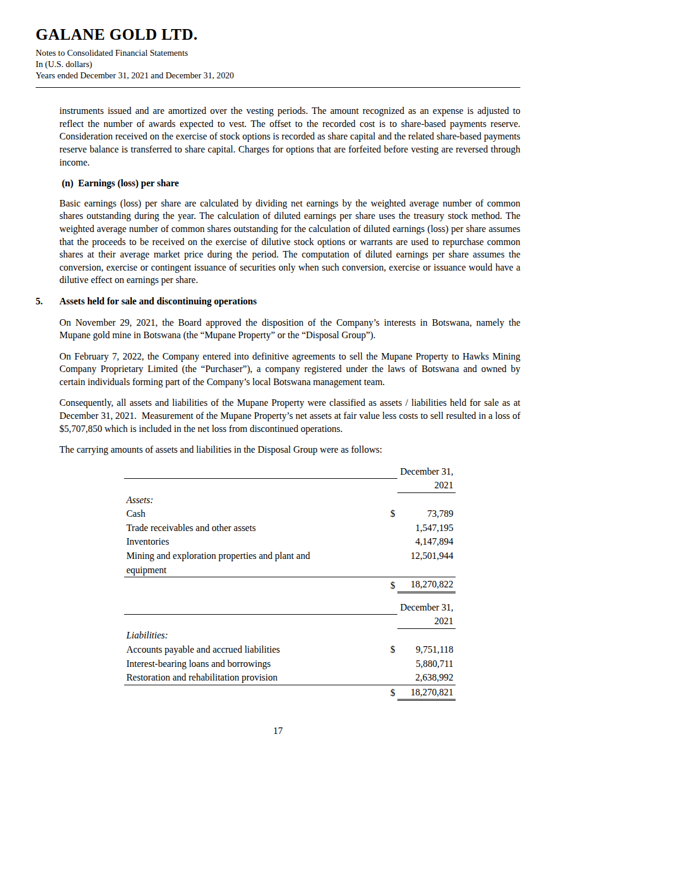GALANE GOLD LTD.
Notes to Consolidated Financial Statements
In (U.S. dollars)
Years ended December 31, 2021 and December 31, 2020
instruments issued and are amortized over the vesting periods. The amount recognized as an expense is adjusted to reflect the number of awards expected to vest. The offset to the recorded cost is to share-based payments reserve. Consideration received on the exercise of stock options is recorded as share capital and the related share-based payments reserve balance is transferred to share capital. Charges for options that are forfeited before vesting are reversed through income.
(n) Earnings (loss) per share
Basic earnings (loss) per share are calculated by dividing net earnings by the weighted average number of common shares outstanding during the year. The calculation of diluted earnings per share uses the treasury stock method. The weighted average number of common shares outstanding for the calculation of diluted earnings (loss) per share assumes that the proceeds to be received on the exercise of dilutive stock options or warrants are used to repurchase common shares at their average market price during the period. The computation of diluted earnings per share assumes the conversion, exercise or contingent issuance of securities only when such conversion, exercise or issuance would have a dilutive effect on earnings per share.
5. Assets held for sale and discontinuing operations
On November 29, 2021, the Board approved the disposition of the Company’s interests in Botswana, namely the Mupane gold mine in Botswana (the “Mupane Property” or the “Disposal Group”).
On February 7, 2022, the Company entered into definitive agreements to sell the Mupane Property to Hawks Mining Company Proprietary Limited (the “Purchaser”), a company registered under the laws of Botswana and owned by certain individuals forming part of the Company’s local Botswana management team.
Consequently, all assets and liabilities of the Mupane Property were classified as assets / liabilities held for sale as at December 31, 2021. Measurement of the Mupane Property’s net assets at fair value less costs to sell resulted in a loss of $5,707,850 which is included in the net loss from discontinued operations.
The carrying amounts of assets and liabilities in the Disposal Group were as follows:
| | | December 31, |
| | | 2021 |
| Assets: | | |
| Cash | $ | 73,789 |
| Trade receivables and other assets | | 1,547,195 |
| Inventories | | 4,147,894 |
| Mining and exploration properties and plant and | | 12,501,944 |
| equipment | | |
| | $ | 18,270,822 |
| | | December 31, |
| | | 2021 |
| Liabilities: | | |
| Accounts payable and accrued liabilities | $ | 9,751,118 |
| Interest-bearing loans and borrowings | | 5,880,711 |
| Restoration and rehabilitation provision | | 2,638,992 |
| | $ | 18,270,821 |
17